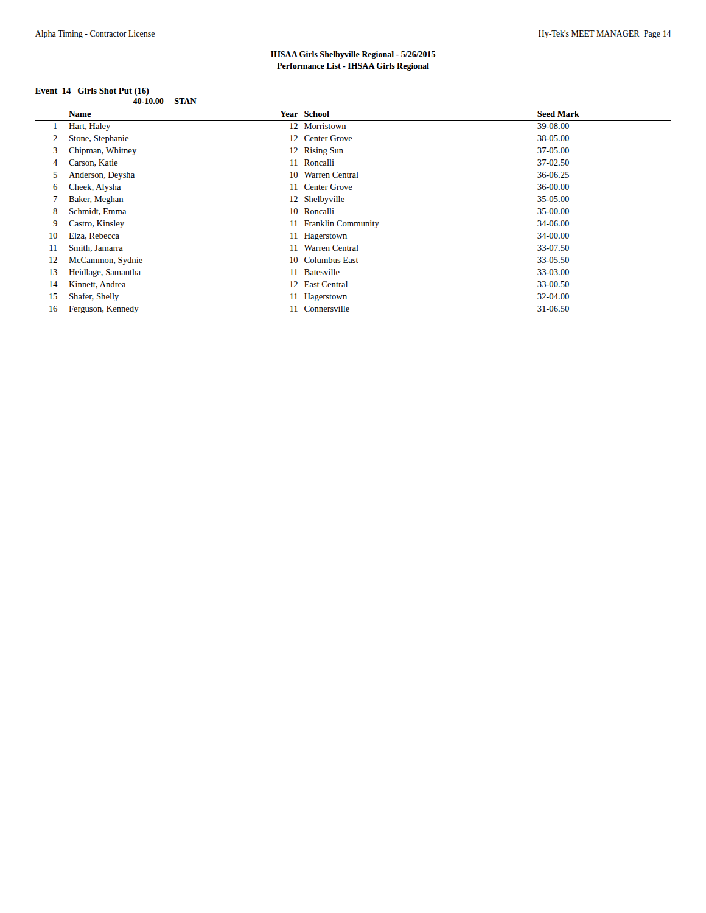Alpha Timing - Contractor License
Hy-Tek's MEET MANAGER Page 14
IHSAA Girls Shelbyville Regional - 5/26/2015
Performance List - IHSAA Girls Regional
Event 14 Girls Shot Put (16)
40-10.00 STAN
| | Name | Year | School | Seed Mark |
| --- | --- | --- | --- | --- |
| 1 | Hart, Haley | 12 | Morristown | 39-08.00 |
| 2 | Stone, Stephanie | 12 | Center Grove | 38-05.00 |
| 3 | Chipman, Whitney | 12 | Rising Sun | 37-05.00 |
| 4 | Carson, Katie | 11 | Roncalli | 37-02.50 |
| 5 | Anderson, Deysha | 10 | Warren Central | 36-06.25 |
| 6 | Cheek, Alysha | 11 | Center Grove | 36-00.00 |
| 7 | Baker, Meghan | 12 | Shelbyville | 35-05.00 |
| 8 | Schmidt, Emma | 10 | Roncalli | 35-00.00 |
| 9 | Castro, Kinsley | 11 | Franklin Community | 34-06.00 |
| 10 | Elza, Rebecca | 11 | Hagerstown | 34-00.00 |
| 11 | Smith, Jamarra | 11 | Warren Central | 33-07.50 |
| 12 | McCammon, Sydnie | 10 | Columbus East | 33-05.50 |
| 13 | Heidlage, Samantha | 11 | Batesville | 33-03.00 |
| 14 | Kinnett, Andrea | 12 | East Central | 33-00.50 |
| 15 | Shafer, Shelly | 11 | Hagerstown | 32-04.00 |
| 16 | Ferguson, Kennedy | 11 | Connersville | 31-06.50 |